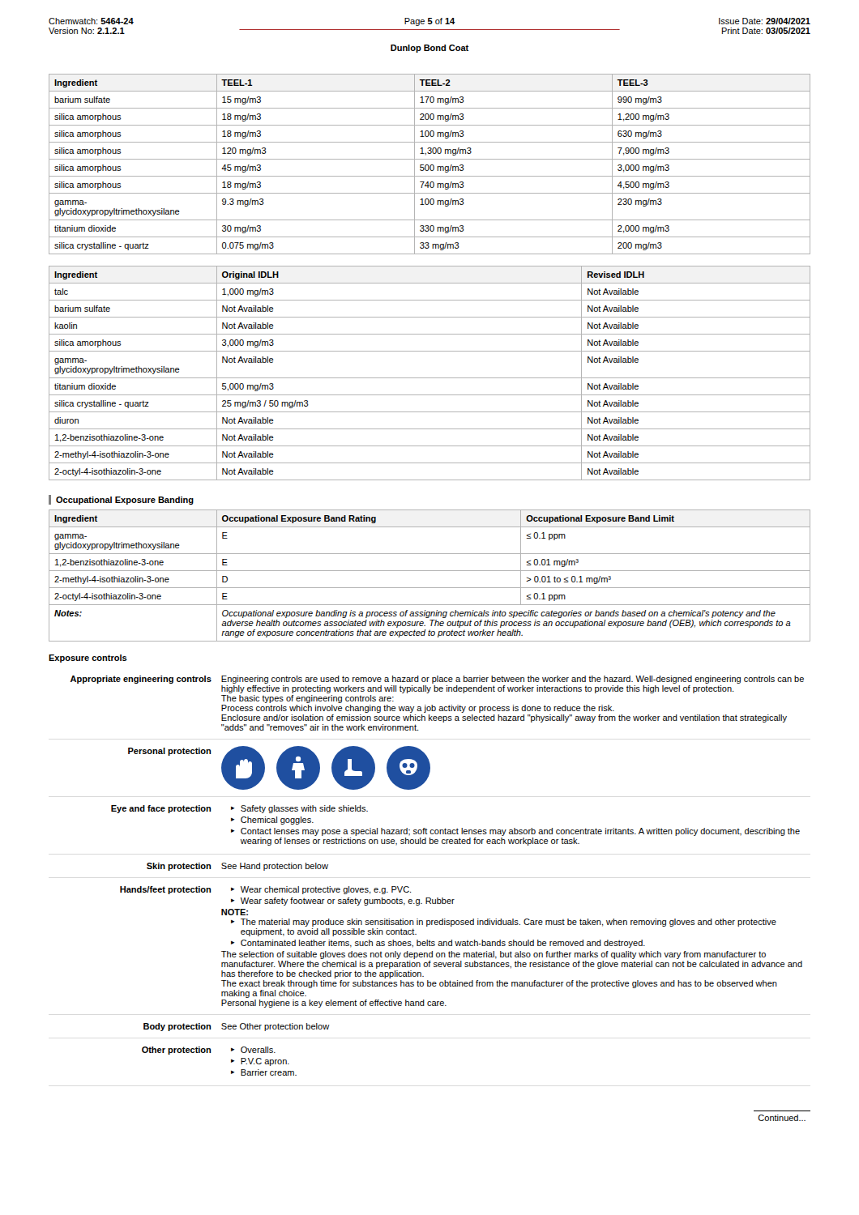Chemwatch: 5464-24
Version No: 2.1.2.1
Page 5 of 14
Dunlop Bond Coat
Issue Date: 29/04/2021
Print Date: 03/05/2021
| Ingredient | TEEL-1 | TEEL-2 | TEEL-3 |
| --- | --- | --- | --- |
| barium sulfate | 15 mg/m3 | 170 mg/m3 | 990 mg/m3 |
| silica amorphous | 18 mg/m3 | 200 mg/m3 | 1,200 mg/m3 |
| silica amorphous | 18 mg/m3 | 100 mg/m3 | 630 mg/m3 |
| silica amorphous | 120 mg/m3 | 1,300 mg/m3 | 7,900 mg/m3 |
| silica amorphous | 45 mg/m3 | 500 mg/m3 | 3,000 mg/m3 |
| silica amorphous | 18 mg/m3 | 740 mg/m3 | 4,500 mg/m3 |
| gamma-glycidoxypropyltrimethoxysilane | 9.3 mg/m3 | 100 mg/m3 | 230 mg/m3 |
| titanium dioxide | 30 mg/m3 | 330 mg/m3 | 2,000 mg/m3 |
| silica crystalline - quartz | 0.075 mg/m3 | 33 mg/m3 | 200 mg/m3 |
| Ingredient | Original IDLH | Revised IDLH |
| --- | --- | --- |
| talc | 1,000 mg/m3 | Not Available |
| barium sulfate | Not Available | Not Available |
| kaolin | Not Available | Not Available |
| silica amorphous | 3,000 mg/m3 | Not Available |
| gamma-glycidoxypropyltrimethoxysilane | Not Available | Not Available |
| titanium dioxide | 5,000 mg/m3 | Not Available |
| silica crystalline - quartz | 25 mg/m3 / 50 mg/m3 | Not Available |
| diuron | Not Available | Not Available |
| 1,2-benzisothiazoline-3-one | Not Available | Not Available |
| 2-methyl-4-isothiazolin-3-one | Not Available | Not Available |
| 2-octyl-4-isothiazolin-3-one | Not Available | Not Available |
Occupational Exposure Banding
| Ingredient | Occupational Exposure Band Rating | Occupational Exposure Band Limit |
| --- | --- | --- |
| gamma-glycidoxypropyltrimethoxysilane | E | ≤ 0.1 ppm |
| 1,2-benzisothiazoline-3-one | E | ≤ 0.01 mg/m³ |
| 2-methyl-4-isothiazolin-3-one | D | > 0.01 to ≤ 0.1 mg/m³ |
| 2-octyl-4-isothiazolin-3-one | E | ≤ 0.1 ppm |
| Notes: | Occupational exposure banding is a process of assigning chemicals into specific categories or bands based on a chemical's potency and the adverse health outcomes associated with exposure. The output of this process is an occupational exposure band (OEB), which corresponds to a range of exposure concentrations that are expected to protect worker health. |
Exposure controls
| Appropriate engineering controls | Engineering controls are used to remove a hazard or place a barrier between the worker and the hazard. Well-designed engineering controls can be highly effective in protecting workers and will typically be independent of worker interactions to provide this high level of protection. The basic types of engineering controls are: Process controls which involve changing the way a job activity or process is done to reduce the risk. Enclosure and/or isolation of emission source which keeps a selected hazard "physically" away from the worker and ventilation that strategically "adds" and "removes" air in the work environment. |
| Personal protection | |
| Eye and face protection | Safety glasses with side shields. Chemical goggles. Contact lenses may pose a special hazard; soft contact lenses may absorb and concentrate irritants. A written policy document, describing the wearing of lenses or restrictions on use, should be created for each workplace or task. |
| Skin protection | See Hand protection below |
| Hands/feet protection | Wear chemical protective gloves, e.g. PVC. Wear safety footwear or safety gumboots, e.g. Rubber NOTE: The material may produce skin sensitisation in predisposed individuals. Care must be taken, when removing gloves and other protective equipment, to avoid all possible skin contact. Contaminated leather items, such as shoes, belts and watch-bands should be removed and destroyed. The selection of suitable gloves does not only depend on the material, but also on further marks of quality which vary from manufacturer to manufacturer. Where the chemical is a preparation of several substances, the resistance of the glove material can not be calculated in advance and has therefore to be checked prior to the application. The exact break through time for substances has to be obtained from the manufacturer of the protective gloves and has to be observed when making a final choice. Personal hygiene is a key element of effective hand care. |
| Body protection | See Other protection below |
| Other protection | Overalls. P.V.C apron. Barrier cream. |
Continued...